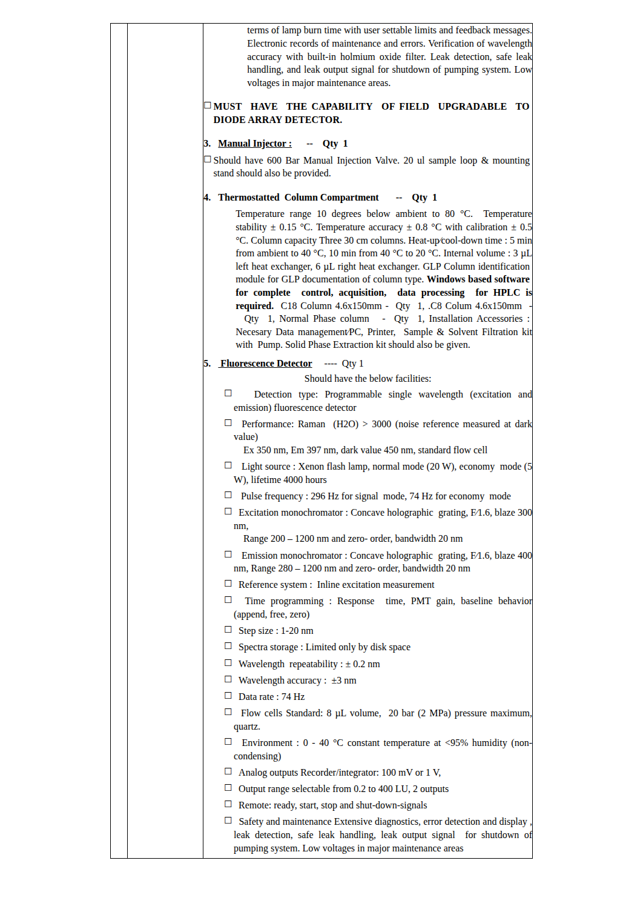| | | terms of lamp burn time with user settable limits and feedback messages. Electronic records of maintenance and errors. Verification of wavelength accuracy with built-in holmium oxide filter. Leak detection, safe leak handling, and leak output signal for shutdown of pumping system. Low voltages in major maintenance areas. ☐ MUST HAVE THE CAPABILITY OF FIELD UPGRADABLE TO DIODE ARRAY DETECTOR. 3. Manual Injector : -- Qty 1 ☐ Should have 600 Bar Manual Injection Valve. 20 ul sample loop & mounting stand should also be provided. 4. Thermostatted Column Compartment -- Qty 1 Temperature range 10 degrees below ambient to 80 °C. Temperature stability ± 0.15 °C. Temperature accuracy ± 0.8 °C with calibration ± 0.5 °C. Column capacity Three 30 cm columns. Heat-up∕cool-down time : 5 min from ambient to 40 °C, 10 min from 40 °C to 20 °C. Internal volume : 3 µL left heat exchanger, 6 µL right heat exchanger. GLP Column identification module for GLP documentation of column type. Windows based software for complete control, acquisition, data processing for HPLC is required. C18 Column 4.6x150mm - Qty 1, .C8 Colum 4.6x150mm - Qty 1, Normal Phase column - Qty 1, Installation Accessories : Necesary Data management∕PC, Printer, Sample & Solvent Filtration kit with Pump. Solid Phase Extraction kit should also be given. 5. Fluorescence Detector ---- Qty 1 Should have the below facilities: ☐ Detection type: Programmable single wavelength (excitation and emission) fluorescence detector ☐ Performance: Raman (H2O) > 3000 (noise reference measured at dark value) Ex 350 nm, Em 397 nm, dark value 450 nm, standard flow cell ☐ Light source : Xenon flash lamp, normal mode (20 W), economy mode (5 W), lifetime 4000 hours ☐ Pulse frequency : 296 Hz for signal mode, 74 Hz for economy mode ☐ Excitation monochromator : Concave holographic grating, F∕1.6, blaze 300 nm, Range 200 – 1200 nm and zero- order, bandwidth 20 nm ☐ Emission monochromator : Concave holographic grating, F∕1.6, blaze 400 nm, Range 280 – 1200 nm and zero- order, bandwidth 20 nm ☐ Reference system : Inline excitation measurement ☐ Time programming : Response time, PMT gain, baseline behavior (append, free, zero) ☐ Step size : 1-20 nm ☐ Spectra storage : Limited only by disk space ☐ Wavelength repeatability : ± 0.2 nm ☐ Wavelength accuracy : ±3 nm ☐ Data rate : 74 Hz ☐ Flow cells Standard: 8 µL volume, 20 bar (2 MPa) pressure maximum, quartz. ☐ Environment : 0 - 40 °C constant temperature at <95% humidity (non-condensing) ☐ Analog outputs Recorder/integrator: 100 mV or 1 V, ☐ Output range selectable from 0.2 to 400 LU, 2 outputs ☐ Remote: ready, start, stop and shut-down-signals ☐ Safety and maintenance Extensive diagnostics, error detection and display , leak detection, safe leak handling, leak output signal for shutdown of pumping system. Low voltages in major maintenance areas |